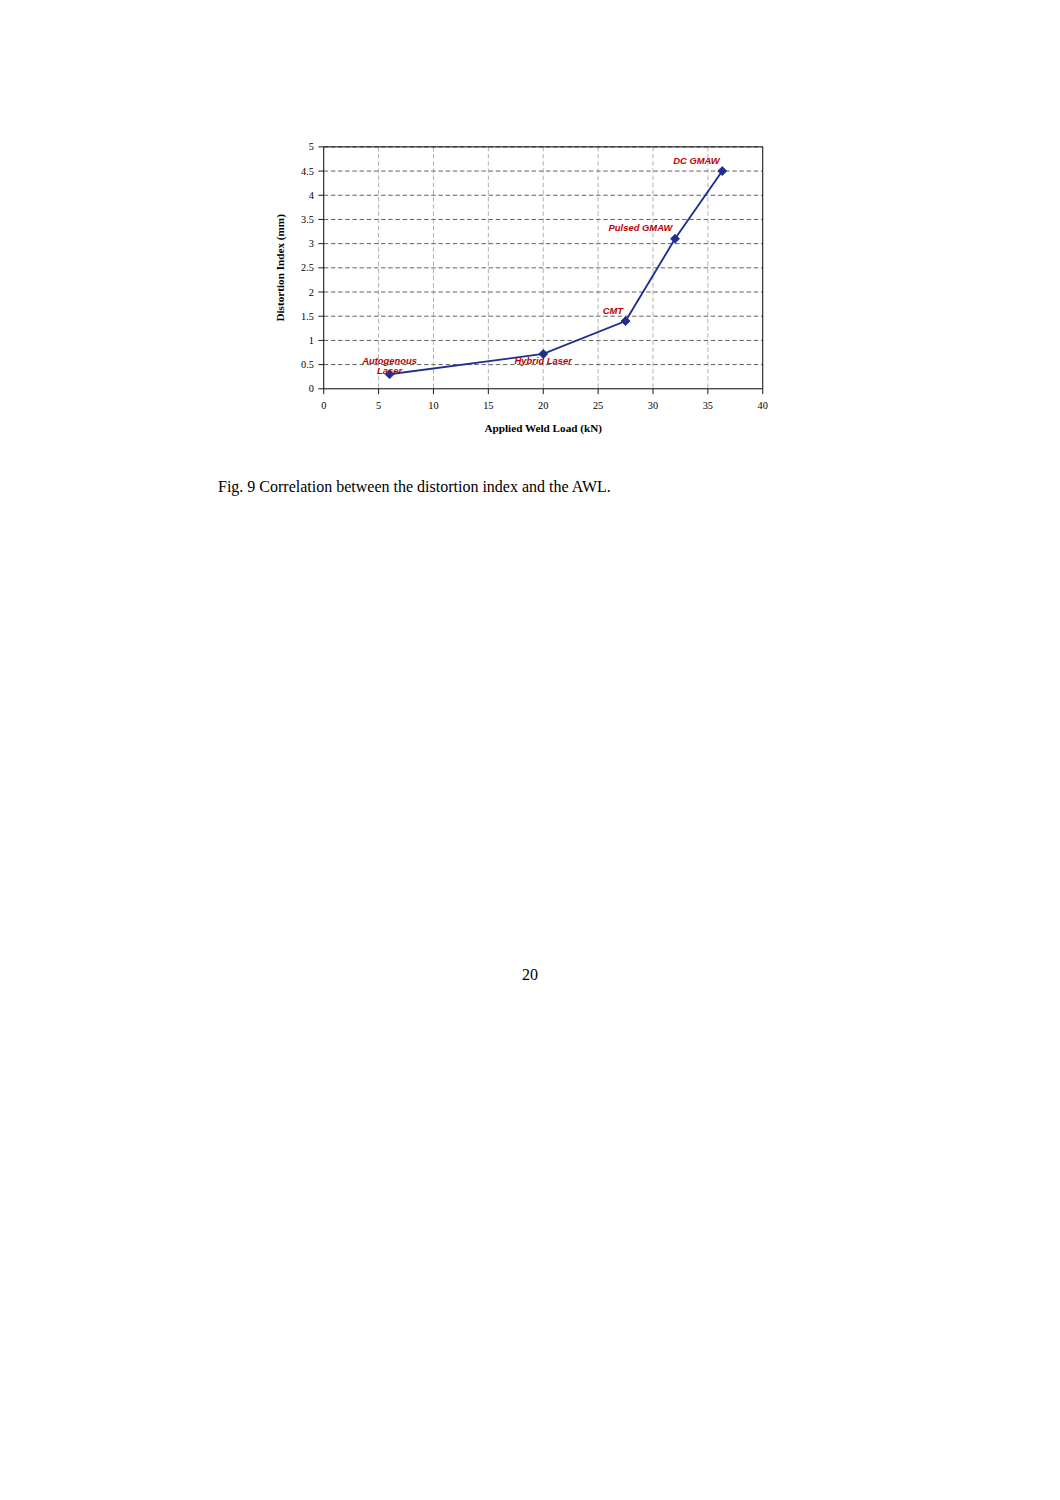Chart geometry (user units): plot area x: 70 -> 560 (AWL 0 -> 40 kN) plot area y: 300 -> 30 (DI 0 -> 5 mm) Correlation between the distortion index and the applied weld load Distortion index in millimetres increases with applied weld load in kilonewtons. Data points: Autogenous Laser about 6 kN and 0.3 mm; Hybrid Laser about 20 kN and 0.72 mm; CMT about 27.5 kN and 1.4 mm; Pulsed GMAW about 32 kN and 3.1 mm; DC GMAW about 36.3 kN and 4.5 mm. 0 0.5 1 1.5 2 2.5 3 3.5 4 4.5 5 0 5 10 15 20 25 30 35 40 Applied Weld Load (kN) Distortion Index (mm) Autogenous Laser Hybrid Laser CMT Pulsed GMAW DC GMAW
Fig. 9 Correlation between the distortion index and the AWL.
20